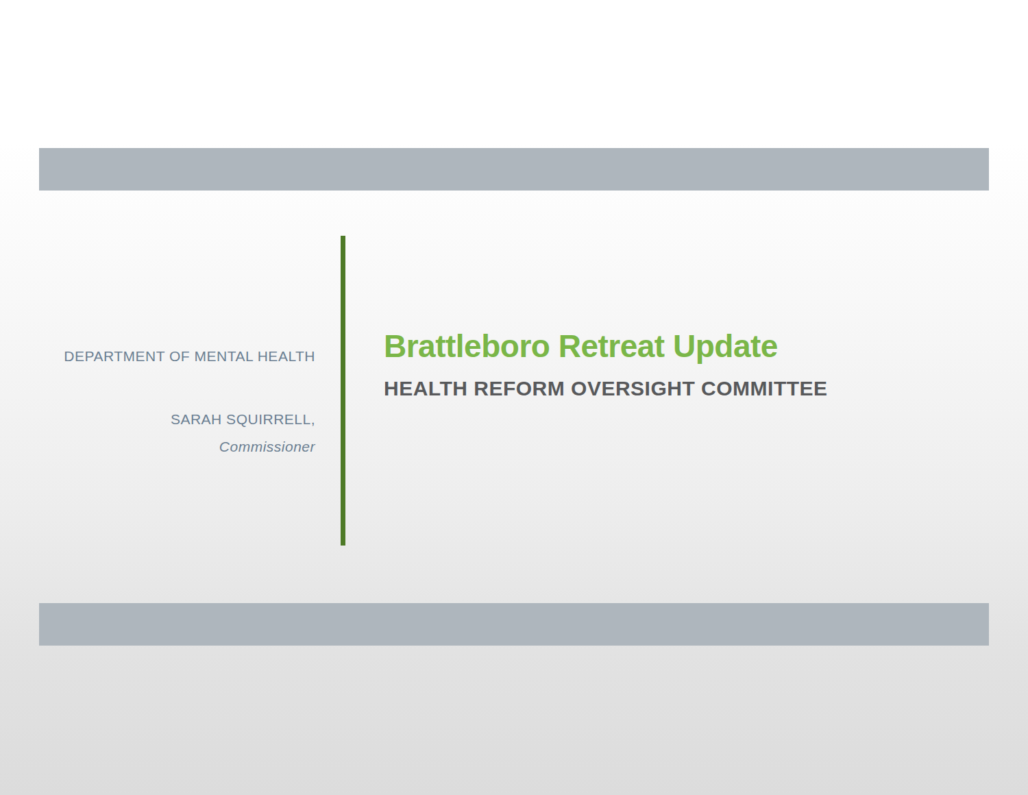DEPARTMENT OF MENTAL HEALTH SARAH SQUIRRELL, Commissioner
Brattleboro Retreat Update
HEALTH REFORM OVERSIGHT COMMITTEE